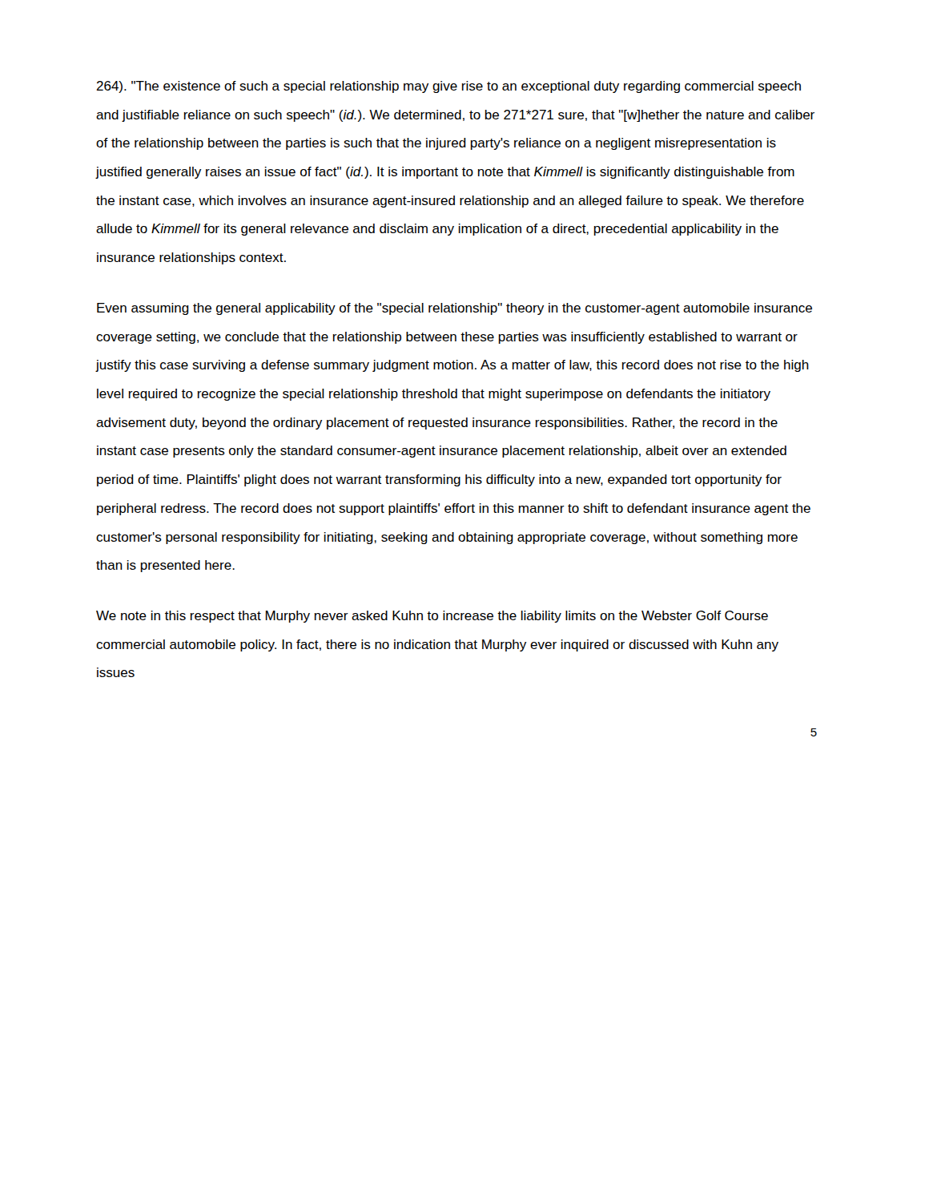264). "The existence of such a special relationship may give rise to an exceptional duty regarding commercial speech and justifiable reliance on such speech" (id.). We determined, to be 271*271 sure, that "[w]hether the nature and caliber of the relationship between the parties is such that the injured party's reliance on a negligent misrepresentation is justified generally raises an issue of fact" (id.). It is important to note that Kimmell is significantly distinguishable from the instant case, which involves an insurance agent-insured relationship and an alleged failure to speak. We therefore allude to Kimmell for its general relevance and disclaim any implication of a direct, precedential applicability in the insurance relationships context.
Even assuming the general applicability of the "special relationship" theory in the customer-agent automobile insurance coverage setting, we conclude that the relationship between these parties was insufficiently established to warrant or justify this case surviving a defense summary judgment motion. As a matter of law, this record does not rise to the high level required to recognize the special relationship threshold that might superimpose on defendants the initiatory advisement duty, beyond the ordinary placement of requested insurance responsibilities. Rather, the record in the instant case presents only the standard consumer-agent insurance placement relationship, albeit over an extended period of time. Plaintiffs' plight does not warrant transforming his difficulty into a new, expanded tort opportunity for peripheral redress. The record does not support plaintiffs' effort in this manner to shift to defendant insurance agent the customer's personal responsibility for initiating, seeking and obtaining appropriate coverage, without something more than is presented here.
We note in this respect that Murphy never asked Kuhn to increase the liability limits on the Webster Golf Course commercial automobile policy. In fact, there is no indication that Murphy ever inquired or discussed with Kuhn any issues
5